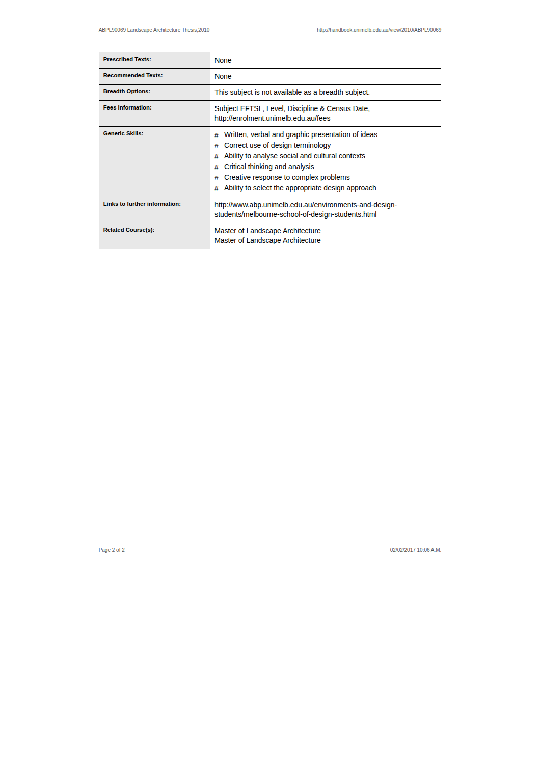ABPL90069 Landscape Architecture Thesis,2010
http://handbook.unimelb.edu.au/view/2010/ABPL90069
| Prescribed Texts: | None |
| Recommended Texts: | None |
| Breadth Options: | This subject is not available as a breadth subject. |
| Fees Information: | Subject EFTSL, Level, Discipline & Census Date, http://enrolment.unimelb.edu.au/fees |
| Generic Skills: | Written, verbal and graphic presentation of ideas Correct use of design terminology Ability to analyse social and cultural contexts Critical thinking and analysis Creative response to complex problems Ability to select the appropriate design approach |
| Links to further information: | http://www.abp.unimelb.edu.au/environments-and-design-students/melbourne-school-of-design-students.html |
| Related Course(s): | Master of Landscape Architecture Master of Landscape Architecture |
Page 2 of 2
02/02/2017 10:06 A.M.